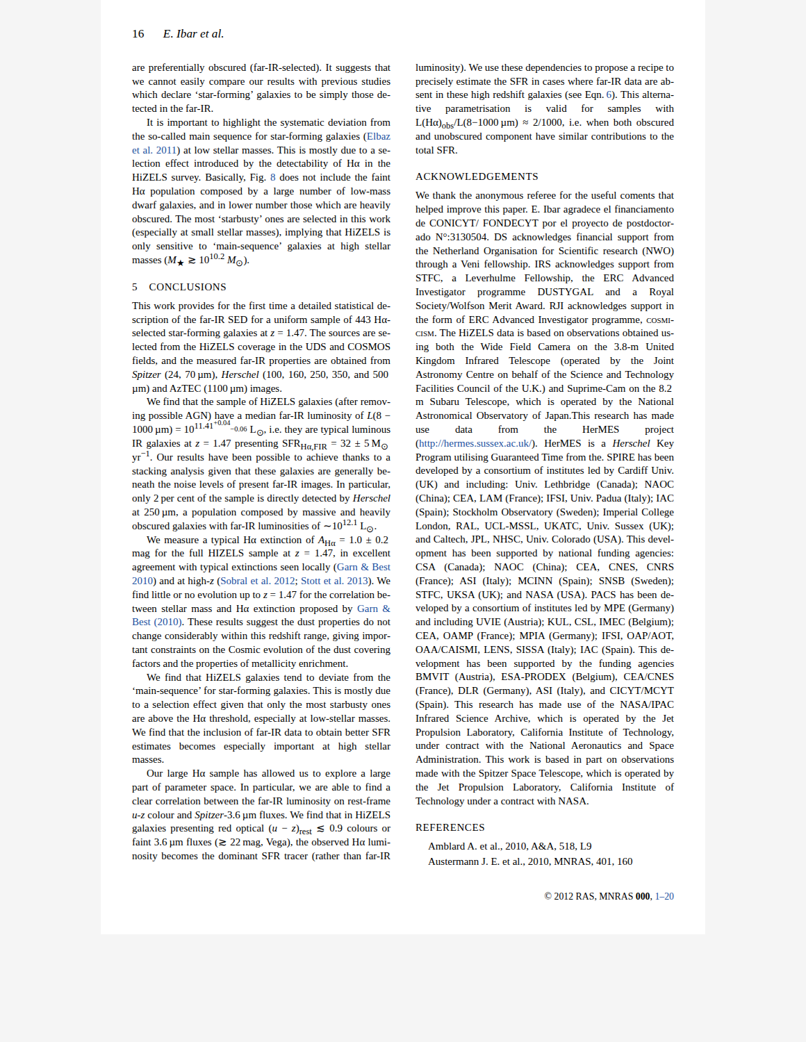16 E. Ibar et al.
are preferentially obscured (far-IR-selected). It suggests that we cannot easily compare our results with previous studies which declare ‘star-forming’ galaxies to be simply those detected in the far-IR.
It is important to highlight the systematic deviation from the so-called main sequence for star-forming galaxies (Elbaz et al. 2011) at low stellar masses. This is mostly due to a selection effect introduced by the detectability of Hα in the HiZELS survey. Basically, Fig. 8 does not include the faint Hα population composed by a large number of low-mass dwarf galaxies, and in lower number those which are heavily obscured. The most ‘starbusty’ ones are selected in this work (especially at small stellar masses), implying that HiZELS is only sensitive to ‘main-sequence’ galaxies at high stellar masses (M★ ≳ 1010.2 M⊙).
5 CONCLUSIONS
This work provides for the first time a detailed statistical description of the far-IR SED for a uniform sample of 443 Hα-selected star-forming galaxies at z = 1.47. The sources are selected from the HiZELS coverage in the UDS and COSMOS fields, and the measured far-IR properties are obtained from Spitzer (24, 70 µm), Herschel (100, 160, 250, 350, and 500 µm) and AzTEC (1100 µm) images.
We find that the sample of HiZELS galaxies (after removing possible AGN) have a median far-IR luminosity of L(8 − 1000 µm) = 1011.41+0.04−0.06 L⊙, i.e. they are typical luminous IR galaxies at z = 1.47 presenting SFRHα,FIR = 32 ± 5 M⊙ yr−1. Our results have been possible to achieve thanks to a stacking analysis given that these galaxies are generally beneath the noise levels of present far-IR images. In particular, only 2 per cent of the sample is directly detected by Herschel at 250 µm, a population composed by massive and heavily obscured galaxies with far-IR luminosities of ∼1012.1 L⊙.
We measure a typical Hα extinction of AHα = 1.0 ± 0.2 mag for the full HIZELS sample at z = 1.47, in excellent agreement with typical extinctions seen locally (Garn & Best 2010) and at high-z (Sobral et al. 2012; Stott et al. 2013). We find little or no evolution up to z = 1.47 for the correlation between stellar mass and Hα extinction proposed by Garn & Best (2010). These results suggest the dust properties do not change considerably within this redshift range, giving important constraints on the Cosmic evolution of the dust covering factors and the properties of metallicity enrichment.
We find that HiZELS galaxies tend to deviate from the ‘main-sequence’ for star-forming galaxies. This is mostly due to a selection effect given that only the most starbusty ones are above the Hα threshold, especially at low-stellar masses. We find that the inclusion of far-IR data to obtain better SFR estimates becomes especially important at high stellar masses.
Our large Hα sample has allowed us to explore a large part of parameter space. In particular, we are able to find a clear correlation between the far-IR luminosity on rest-frame u-z colour and Spitzer-3.6 µm fluxes. We find that in HiZELS galaxies presenting red optical (u − z)rest ≲ 0.9 colours or faint 3.6 µm fluxes (≳ 22 mag, Vega), the observed Hα luminosity becomes the dominant SFR tracer (rather than far-IR luminosity). We use these dependencies to propose a recipe to precisely estimate the SFR in cases where far-IR data are absent in these high redshift galaxies (see Eqn. 6). This alternative parametrisation is valid for samples with L(Hα)obs/L(8−1000 µm) ≈ 2/1000, i.e. when both obscured and unobscured component have similar contributions to the total SFR.
ACKNOWLEDGEMENTS
We thank the anonymous referee for the useful coments that helped improve this paper. E. Ibar agradece el financiamento de CONICYT/ FONDECYT por el proyecto de postdoctorado N°:3130504. DS acknowledges financial support from the Netherland Organisation for Scientific research (NWO) through a Veni fellowship. IRS acknowledges support from STFC, a Leverhulme Fellowship, the ERC Advanced Investigator programme DUSTYGAL and a Royal Society/Wolfson Merit Award. RJI acknowledges support in the form of ERC Advanced Investigator programme, cosmicism. The HiZELS data is based on observations obtained using both the Wide Field Camera on the 3.8-m United Kingdom Infrared Telescope (operated by the Joint Astronomy Centre on behalf of the Science and Technology Facilities Council of the U.K.) and Suprime-Cam on the 8.2 m Subaru Telescope, which is operated by the National Astronomical Observatory of Japan.This research has made use data from the HerMES project (http://hermes.sussex.ac.uk/). HerMES is a Herschel Key Program utilising Guaranteed Time from the. SPIRE has been developed by a consortium of institutes led by Cardiff Univ. (UK) and including: Univ. Lethbridge (Canada); NAOC (China); CEA, LAM (France); IFSI, Univ. Padua (Italy); IAC (Spain); Stockholm Observatory (Sweden); Imperial College London, RAL, UCL-MSSL, UKATC, Univ. Sussex (UK); and Caltech, JPL, NHSC, Univ. Colorado (USA). This development has been supported by national funding agencies: CSA (Canada); NAOC (China); CEA, CNES, CNRS (France); ASI (Italy); MCINN (Spain); SNSB (Sweden); STFC, UKSA (UK); and NASA (USA). PACS has been developed by a consortium of institutes led by MPE (Germany) and including UVIE (Austria); KUL, CSL, IMEC (Belgium); CEA, OAMP (France); MPIA (Germany); IFSI, OAP/AOT, OAA/CAISMI, LENS, SISSA (Italy); IAC (Spain). This development has been supported by the funding agencies BMVIT (Austria), ESA-PRODEX (Belgium), CEA/CNES (France), DLR (Germany), ASI (Italy), and CICYT/MCYT (Spain). This research has made use of the NASA/IPAC Infrared Science Archive, which is operated by the Jet Propulsion Laboratory, California Institute of Technology, under contract with the National Aeronautics and Space Administration. This work is based in part on observations made with the Spitzer Space Telescope, which is operated by the Jet Propulsion Laboratory, California Institute of Technology under a contract with NASA.
REFERENCES
Amblard A. et al., 2010, A&A, 518, L9
Austermann J. E. et al., 2010, MNRAS, 401, 160
© 2012 RAS, MNRAS 000, 1–20